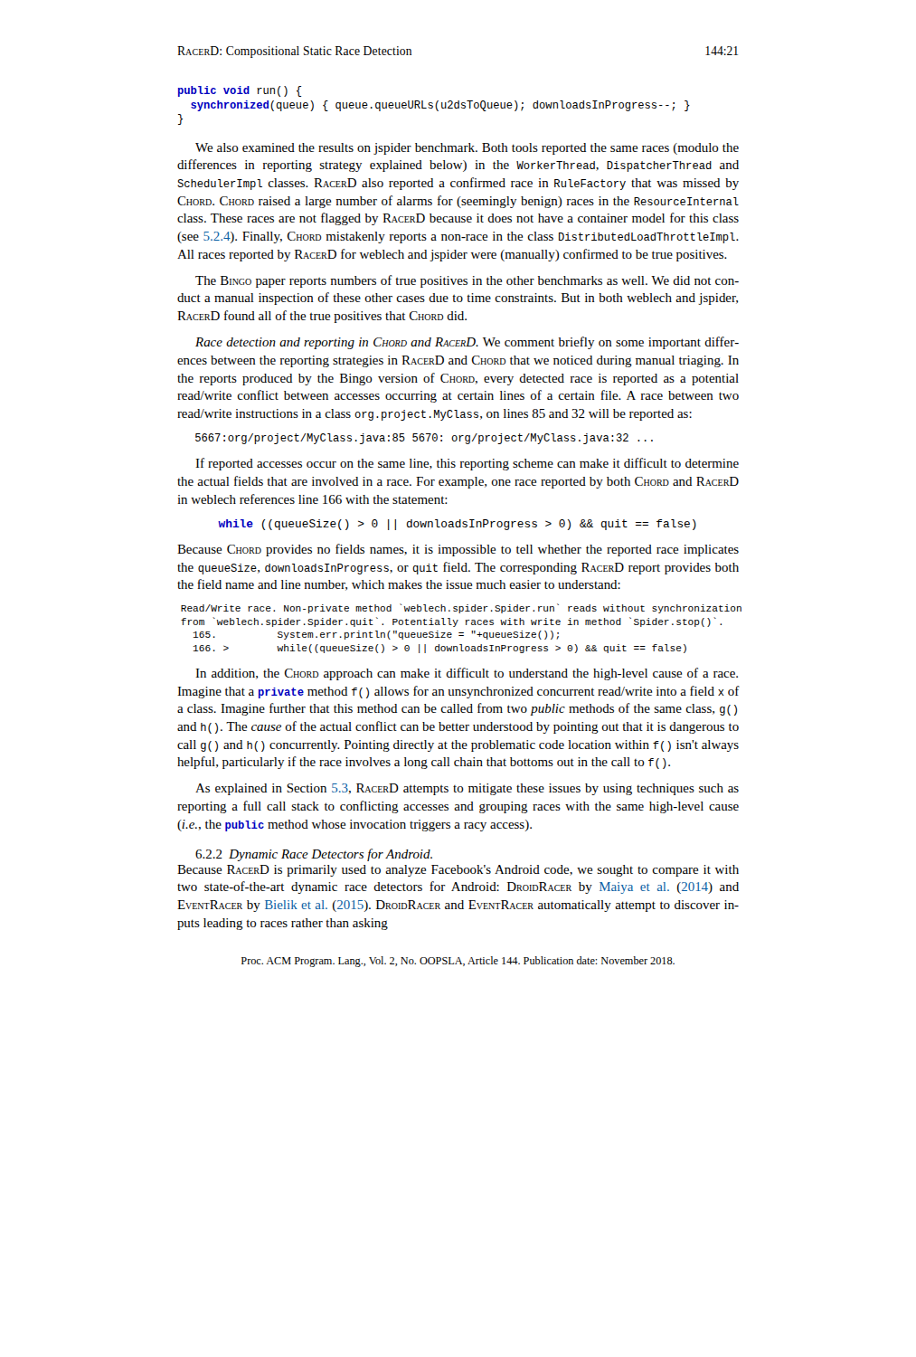RacerD: Compositional Static Race Detection
144:21
public void run() {
  synchronized(queue) { queue.queueURLs(u2dsToQueue); downloadsInProgress--; }
}
We also examined the results on jspider benchmark. Both tools reported the same races (modulo the differences in reporting strategy explained below) in the WorkerThread, DispatcherThread and SchedulerImpl classes. RacerD also reported a confirmed race in RuleFactory that was missed by Chord. Chord raised a large number of alarms for (seemingly benign) races in the ResourceInternal class. These races are not flagged by RacerD because it does not have a container model for this class (see 5.2.4). Finally, Chord mistakenly reports a non-race in the class DistributedLoadThrottleImpl. All races reported by RacerD for weblech and jspider were (manually) confirmed to be true positives.
The Bingo paper reports numbers of true positives in the other benchmarks as well. We did not conduct a manual inspection of these other cases due to time constraints. But in both weblech and jspider, RacerD found all of the true positives that Chord did.
Race detection and reporting in Chord and RacerD. We comment briefly on some important differences between the reporting strategies in RacerD and Chord that we noticed during manual triaging. In the reports produced by the Bingo version of Chord, every detected race is reported as a potential read/write conflict between accesses occurring at certain lines of a certain file. A race between two read/write instructions in a class org.project.MyClass, on lines 85 and 32 will be reported as:
5667:org/project/MyClass.java:85 5670: org/project/MyClass.java:32 ...
If reported accesses occur on the same line, this reporting scheme can make it difficult to determine the actual fields that are involved in a race. For example, one race reported by both Chord and RacerD in weblech references line 166 with the statement:
while ((queueSize() > 0 || downloadsInProgress > 0) && quit == false)
Because Chord provides no fields names, it is impossible to tell whether the reported race implicates the queueSize, downloadsInProgress, or quit field. The corresponding RacerD report provides both the field name and line number, which makes the issue much easier to understand:
Read/Write race. Non-private method `weblech.spider.Spider.run` reads without synchronization from `weblech.spider.Spider.quit`. Potentially races with write in method `Spider.stop()`. 165. System.err.println("queueSize = "+queueSize()); 166. > while((queueSize() > 0 || downloadsInProgress > 0) && quit == false)
In addition, the Chord approach can make it difficult to understand the high-level cause of a race. Imagine that a private method f() allows for an unsynchronized concurrent read/write into a field x of a class. Imagine further that this method can be called from two public methods of the same class, g() and h(). The cause of the actual conflict can be better understood by pointing out that it is dangerous to call g() and h() concurrently. Pointing directly at the problematic code location within f() isn't always helpful, particularly if the race involves a long call chain that bottoms out in the call to f().
As explained in Section 5.3, RacerD attempts to mitigate these issues by using techniques such as reporting a full call stack to conflicting accesses and grouping races with the same high-level cause (i.e., the public method whose invocation triggers a racy access).
6.2.2 Dynamic Race Detectors for Android.
Because RacerD is primarily used to analyze Facebook's Android code, we sought to compare it with two state-of-the-art dynamic race detectors for Android: DroidRacer by Maiya et al. (2014) and EventRacer by Bielik et al. (2015). DroidRacer and EventRacer automatically attempt to discover inputs leading to races rather than asking
Proc. ACM Program. Lang., Vol. 2, No. OOPSLA, Article 144. Publication date: November 2018.